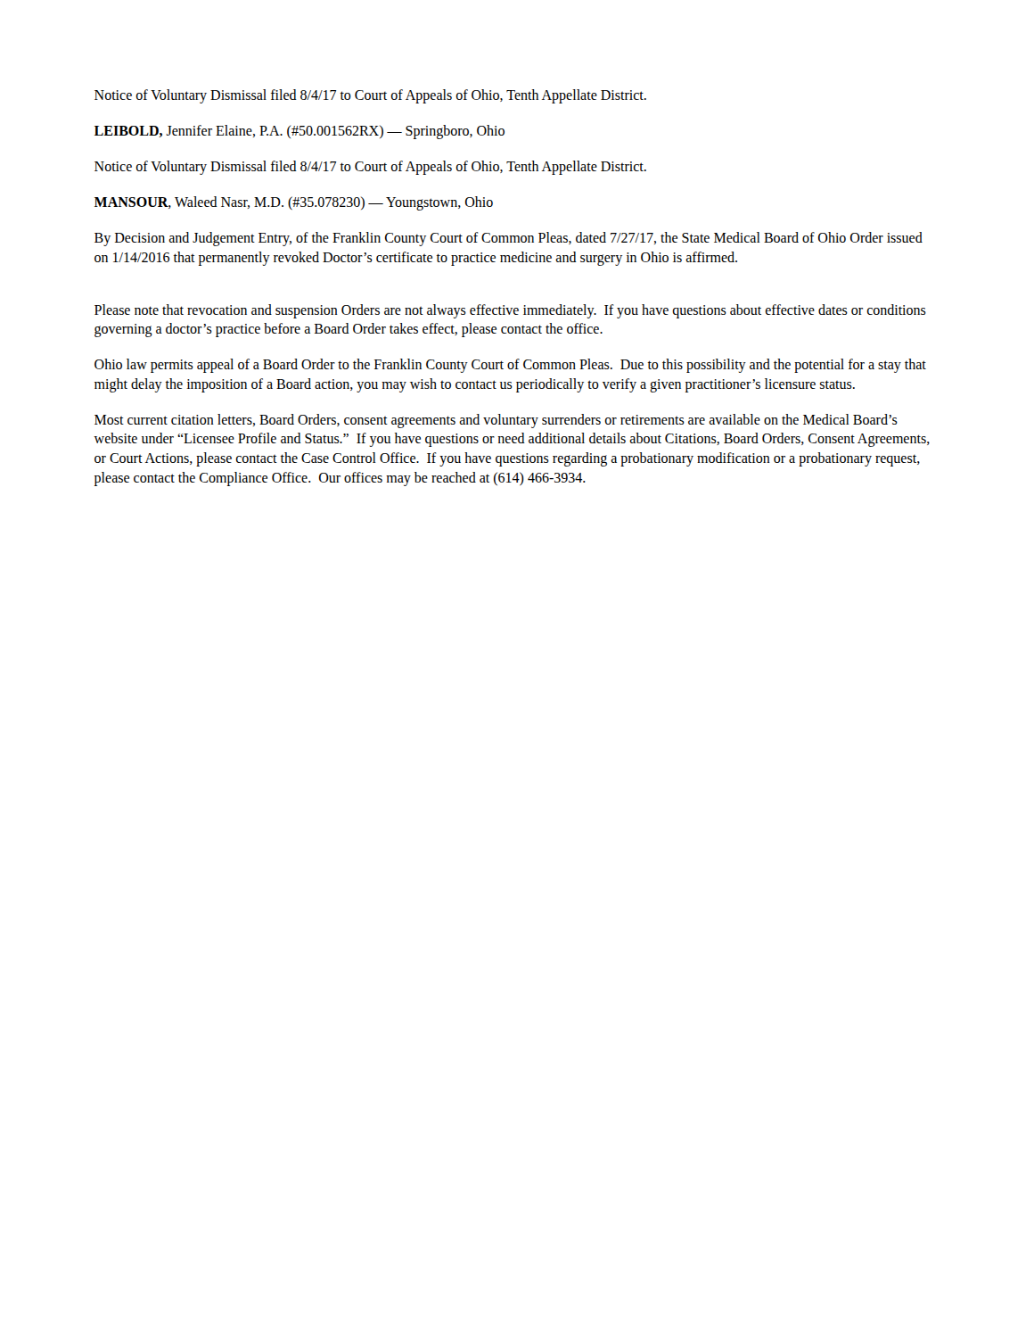Notice of Voluntary Dismissal filed 8/4/17 to Court of Appeals of Ohio, Tenth Appellate District.
LEIBOLD, Jennifer Elaine, P.A. (#50.001562RX) — Springboro, Ohio
Notice of Voluntary Dismissal filed 8/4/17 to Court of Appeals of Ohio, Tenth Appellate District.
MANSOUR, Waleed Nasr, M.D. (#35.078230) — Youngstown, Ohio
By Decision and Judgement Entry, of the Franklin County Court of Common Pleas, dated 7/27/17, the State Medical Board of Ohio Order issued on 1/14/2016 that permanently revoked Doctor’s certificate to practice medicine and surgery in Ohio is affirmed.
Please note that revocation and suspension Orders are not always effective immediately. If you have questions about effective dates or conditions governing a doctor’s practice before a Board Order takes effect, please contact the office.
Ohio law permits appeal of a Board Order to the Franklin County Court of Common Pleas. Due to this possibility and the potential for a stay that might delay the imposition of a Board action, you may wish to contact us periodically to verify a given practitioner’s licensure status.
Most current citation letters, Board Orders, consent agreements and voluntary surrenders or retirements are available on the Medical Board’s website under “Licensee Profile and Status.” If you have questions or need additional details about Citations, Board Orders, Consent Agreements, or Court Actions, please contact the Case Control Office. If you have questions regarding a probationary modification or a probationary request, please contact the Compliance Office. Our offices may be reached at (614) 466-3934.